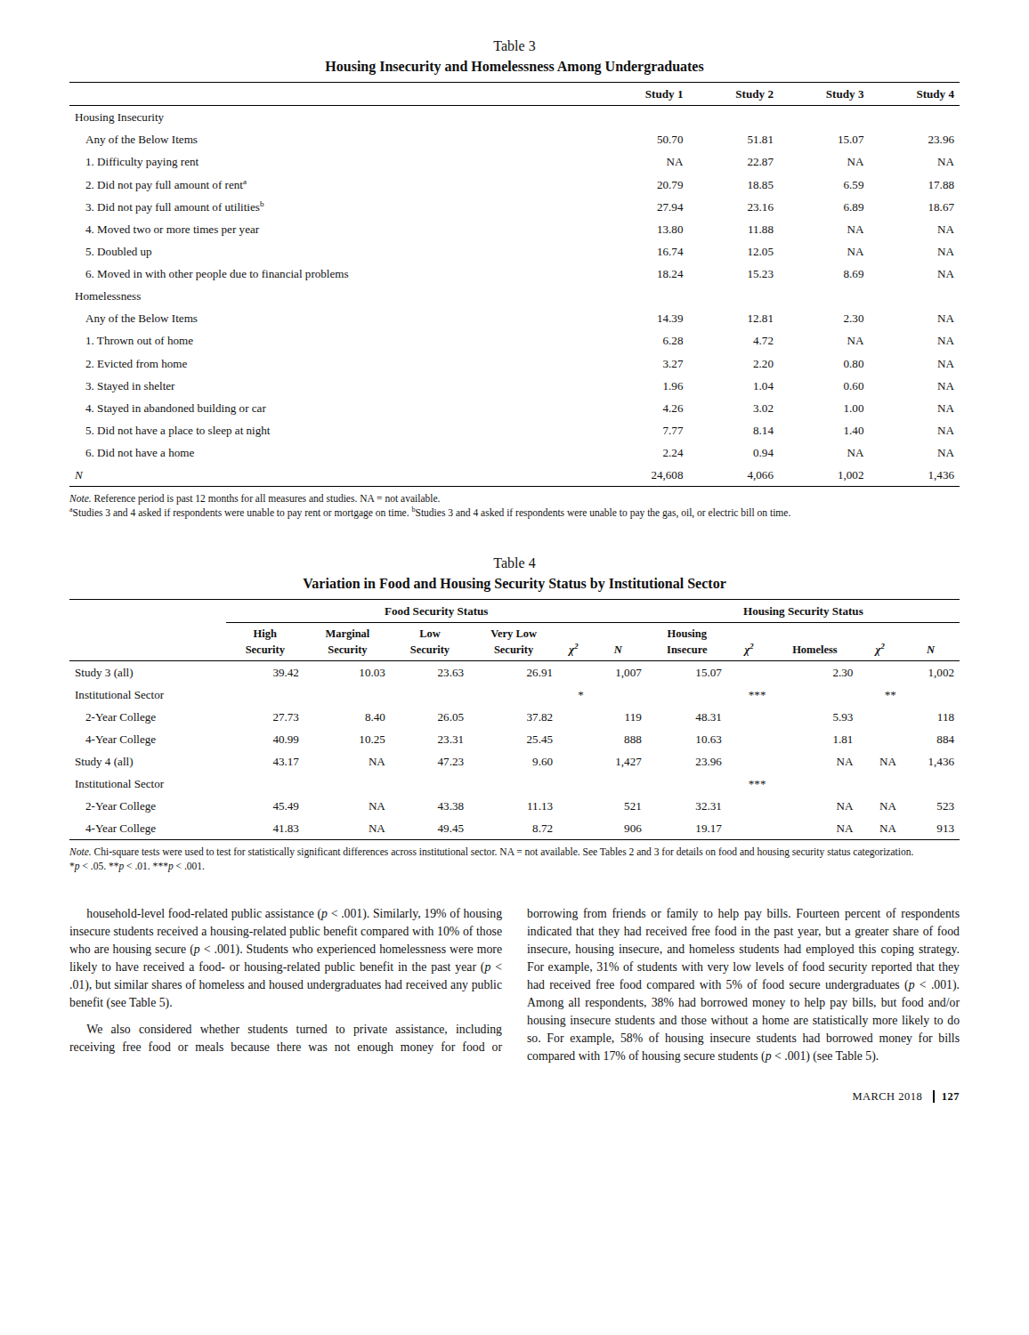Table 3 Housing Insecurity and Homelessness Among Undergraduates
| | Study 1 | Study 2 | Study 3 | Study 4 |
| --- | --- | --- | --- | --- |
| Housing Insecurity | | | | |
| Any of the Below Items | 50.70 | 51.81 | 15.07 | 23.96 |
| 1. Difficulty paying rent | NA | 22.87 | NA | NA |
| 2. Did not pay full amount of rent a | 20.79 | 18.85 | 6.59 | 17.88 |
| 3. Did not pay full amount of utilities b | 27.94 | 23.16 | 6.89 | 18.67 |
| 4. Moved two or more times per year | 13.80 | 11.88 | NA | NA |
| 5. Doubled up | 16.74 | 12.05 | NA | NA |
| 6. Moved in with other people due to financial problems | 18.24 | 15.23 | 8.69 | NA |
| Homelessness | | | | |
| Any of the Below Items | 14.39 | 12.81 | 2.30 | NA |
| 1. Thrown out of home | 6.28 | 4.72 | NA | NA |
| 2. Evicted from home | 3.27 | 2.20 | 0.80 | NA |
| 3. Stayed in shelter | 1.96 | 1.04 | 0.60 | NA |
| 4. Stayed in abandoned building or car | 4.26 | 3.02 | 1.00 | NA |
| 5. Did not have a place to sleep at night | 7.77 | 8.14 | 1.40 | NA |
| 6. Did not have a home | 2.24 | 0.94 | NA | NA |
| N | 24,608 | 4,066 | 1,002 | 1,436 |
Note. Reference period is past 12 months for all measures and studies. NA = not available.
aStudies 3 and 4 asked if respondents were unable to pay rent or mortgage on time. bStudies 3 and 4 asked if respondents were unable to pay the gas, oil, or electric bill on time.
Table 4 Variation in Food and Housing Security Status by Institutional Sector
| | Food Security Status | Housing Security Status |
| --- | --- | --- |
| | High Security | Marginal Security | Low Security | Very Low Security | χ 2 | N | Housing Insecure | χ 2 | Homeless | χ 2 | N |
| Study 3 (all) | 39.42 | 10.03 | 23.63 | 26.91 | | 1,007 | 15.07 | | 2.30 | | 1,002 |
| Institutional Sector | | | | | * | | | *** | | ** | |
| 2-Year College | 27.73 | 8.40 | 26.05 | 37.82 | | 119 | 48.31 | | 5.93 | | 118 |
| 4-Year College | 40.99 | 10.25 | 23.31 | 25.45 | | 888 | 10.63 | | 1.81 | | 884 |
| Study 4 (all) | 43.17 | NA | 47.23 | 9.60 | | 1,427 | 23.96 | | NA | NA | 1,436 |
| Institutional Sector | | | | | | | | *** | | | |
| 2-Year College | 45.49 | NA | 43.38 | 11.13 | | 521 | 32.31 | | NA | NA | 523 |
| 4-Year College | 41.83 | NA | 49.45 | 8.72 | | 906 | 19.17 | | NA | NA | 913 |
Note. Chi-square tests were used to test for statistically significant differences across institutional sector. NA = not available. See Tables 2 and 3 for details on food and housing security status categorization.
*p < .05. **p < .01. ***p < .001.
household-level food-related public assistance (p < .001). Similarly, 19% of housing insecure students received a housing-related public benefit compared with 10% of those who are housing secure (p < .001). Students who experienced homelessness were more likely to have received a food- or housing-related public benefit in the past year (p < .01), but similar shares of homeless and housed undergraduates had received any public benefit (see Table 5).
We also considered whether students turned to private assistance, including receiving free food or meals because there was not enough money for food or borrowing from friends or family to help pay bills. Fourteen percent of respondents indicated that they had received free food in the past year, but a greater share of food insecure, housing insecure, and homeless students had employed this coping strategy. For example, 31% of students with very low levels of food security reported that they had received free food compared with 5% of food secure undergraduates (p < .001). Among all respondents, 38% had borrowed money to help pay bills, but food and/or housing insecure students and those without a home are statistically more likely to do so. For example, 58% of housing insecure students had borrowed money for bills compared with 17% of housing secure students (p < .001) (see Table 5).
MARCH 2018 127